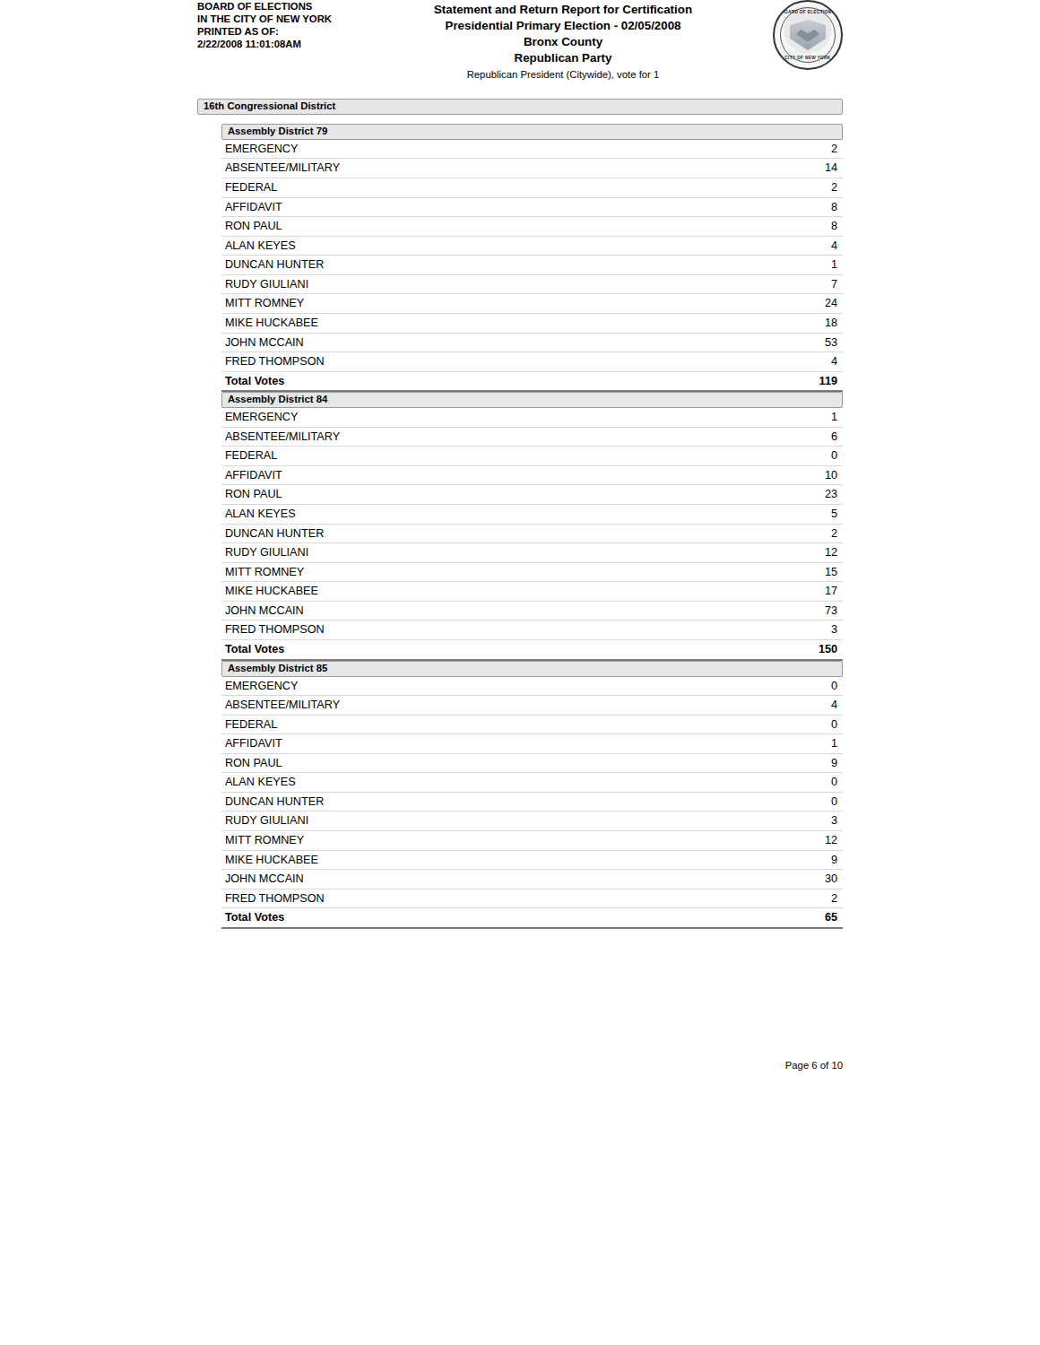BOARD OF ELECTIONS
IN THE CITY OF NEW YORK
PRINTED AS OF:
2/22/2008 11:01:08AM
Statement and Return Report for Certification
Presidential Primary Election - 02/05/2008
Bronx County
Republican Party
Republican President (Citywide), vote for 1
BOARD OF ELECTIONS
CITY OF NEW YORK
16th Congressional District
Assembly District 79
| EMERGENCY | 2 |
| ABSENTEE/MILITARY | 14 |
| FEDERAL | 2 |
| AFFIDAVIT | 8 |
| RON PAUL | 8 |
| ALAN KEYES | 4 |
| DUNCAN HUNTER | 1 |
| RUDY GIULIANI | 7 |
| MITT ROMNEY | 24 |
| MIKE HUCKABEE | 18 |
| JOHN MCCAIN | 53 |
| FRED THOMPSON | 4 |
| Total Votes | 119 |
Assembly District 84
| EMERGENCY | 1 |
| ABSENTEE/MILITARY | 6 |
| FEDERAL | 0 |
| AFFIDAVIT | 10 |
| RON PAUL | 23 |
| ALAN KEYES | 5 |
| DUNCAN HUNTER | 2 |
| RUDY GIULIANI | 12 |
| MITT ROMNEY | 15 |
| MIKE HUCKABEE | 17 |
| JOHN MCCAIN | 73 |
| FRED THOMPSON | 3 |
| Total Votes | 150 |
Assembly District 85
| EMERGENCY | 0 |
| ABSENTEE/MILITARY | 4 |
| FEDERAL | 0 |
| AFFIDAVIT | 1 |
| RON PAUL | 9 |
| ALAN KEYES | 0 |
| DUNCAN HUNTER | 0 |
| RUDY GIULIANI | 3 |
| MITT ROMNEY | 12 |
| MIKE HUCKABEE | 9 |
| JOHN MCCAIN | 30 |
| FRED THOMPSON | 2 |
| Total Votes | 65 |
Page 6 of 10